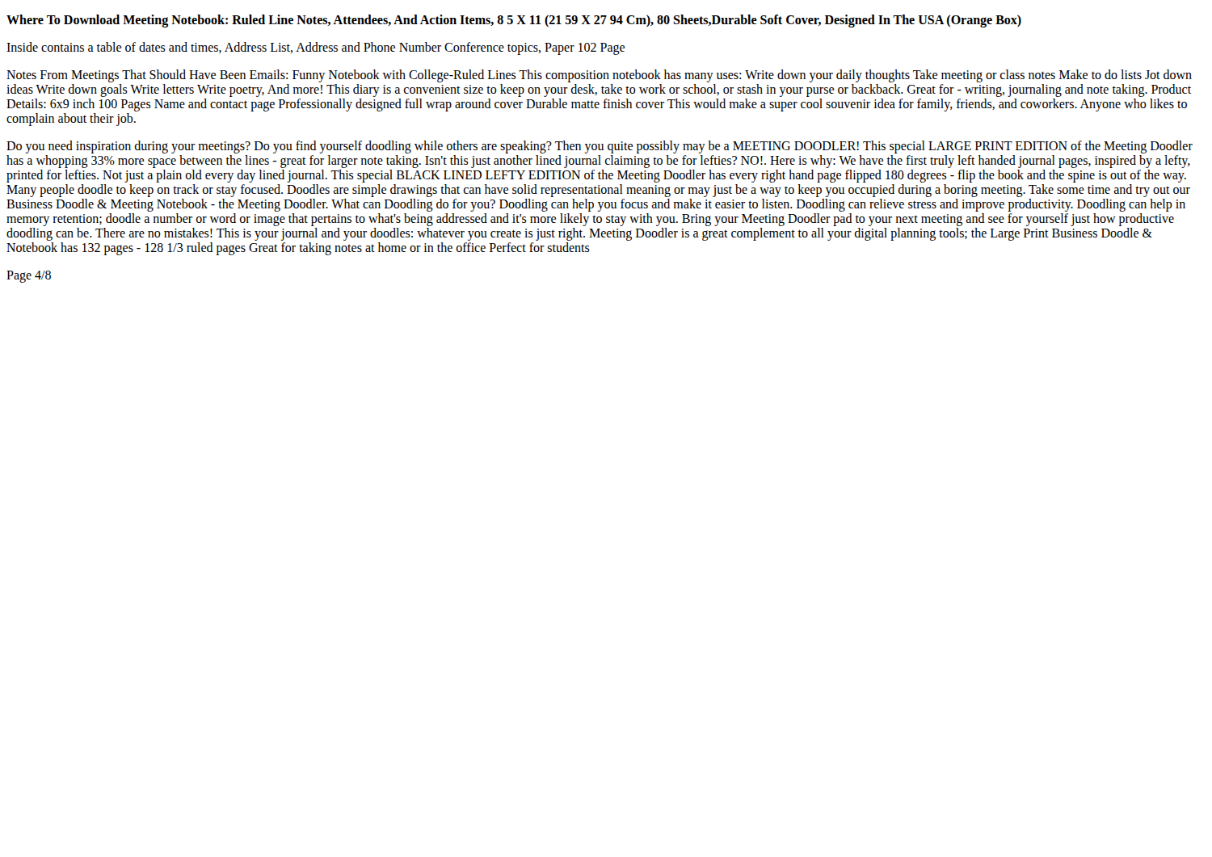Where To Download Meeting Notebook: Ruled Line Notes, Attendees, And Action Items, 8 5 X 11 (21 59 X 27 94 Cm), 80 Sheets,Durable Soft Cover, Designed In The USA (Orange Box)
Inside contains a table of dates and times, Address List, Address and Phone Number Conference topics, Paper 102 Page
Notes From Meetings That Should Have Been Emails: Funny Notebook with College-Ruled Lines This composition notebook has many uses: Write down your daily thoughts Take meeting or class notes Make to do lists Jot down ideas Write down goals Write letters Write poetry, And more! This diary is a convenient size to keep on your desk, take to work or school, or stash in your purse or backback. Great for - writing, journaling and note taking. Product Details: 6x9 inch 100 Pages Name and contact page Professionally designed full wrap around cover Durable matte finish cover This would make a super cool souvenir idea for family, friends, and coworkers. Anyone who likes to complain about their job.
Do you need inspiration during your meetings? Do you find yourself doodling while others are speaking? Then you quite possibly may be a MEETING DOODLER! This special LARGE PRINT EDITION of the Meeting Doodler has a whopping 33% more space between the lines - great for larger note taking. Isn't this just another lined journal claiming to be for lefties? NO!. Here is why: We have the first truly left handed journal pages, inspired by a lefty, printed for lefties. Not just a plain old every day lined journal. This special BLACK LINED LEFTY EDITION of the Meeting Doodler has every right hand page flipped 180 degrees - flip the book and the spine is out of the way. Many people doodle to keep on track or stay focused. Doodles are simple drawings that can have solid representational meaning or may just be a way to keep you occupied during a boring meeting. Take some time and try out our Business Doodle & Meeting Notebook - the Meeting Doodler. What can Doodling do for you? Doodling can help you focus and make it easier to listen. Doodling can relieve stress and improve productivity. Doodling can help in memory retention; doodle a number or word or image that pertains to what's being addressed and it's more likely to stay with you. Bring your Meeting Doodler pad to your next meeting and see for yourself just how productive doodling can be. There are no mistakes! This is your journal and your doodles: whatever you create is just right. Meeting Doodler is a great complement to all your digital planning tools; the Large Print Business Doodle & Notebook has 132 pages - 128 1/3 ruled pages Great for taking notes at home or in the office Perfect for students
Page 4/8